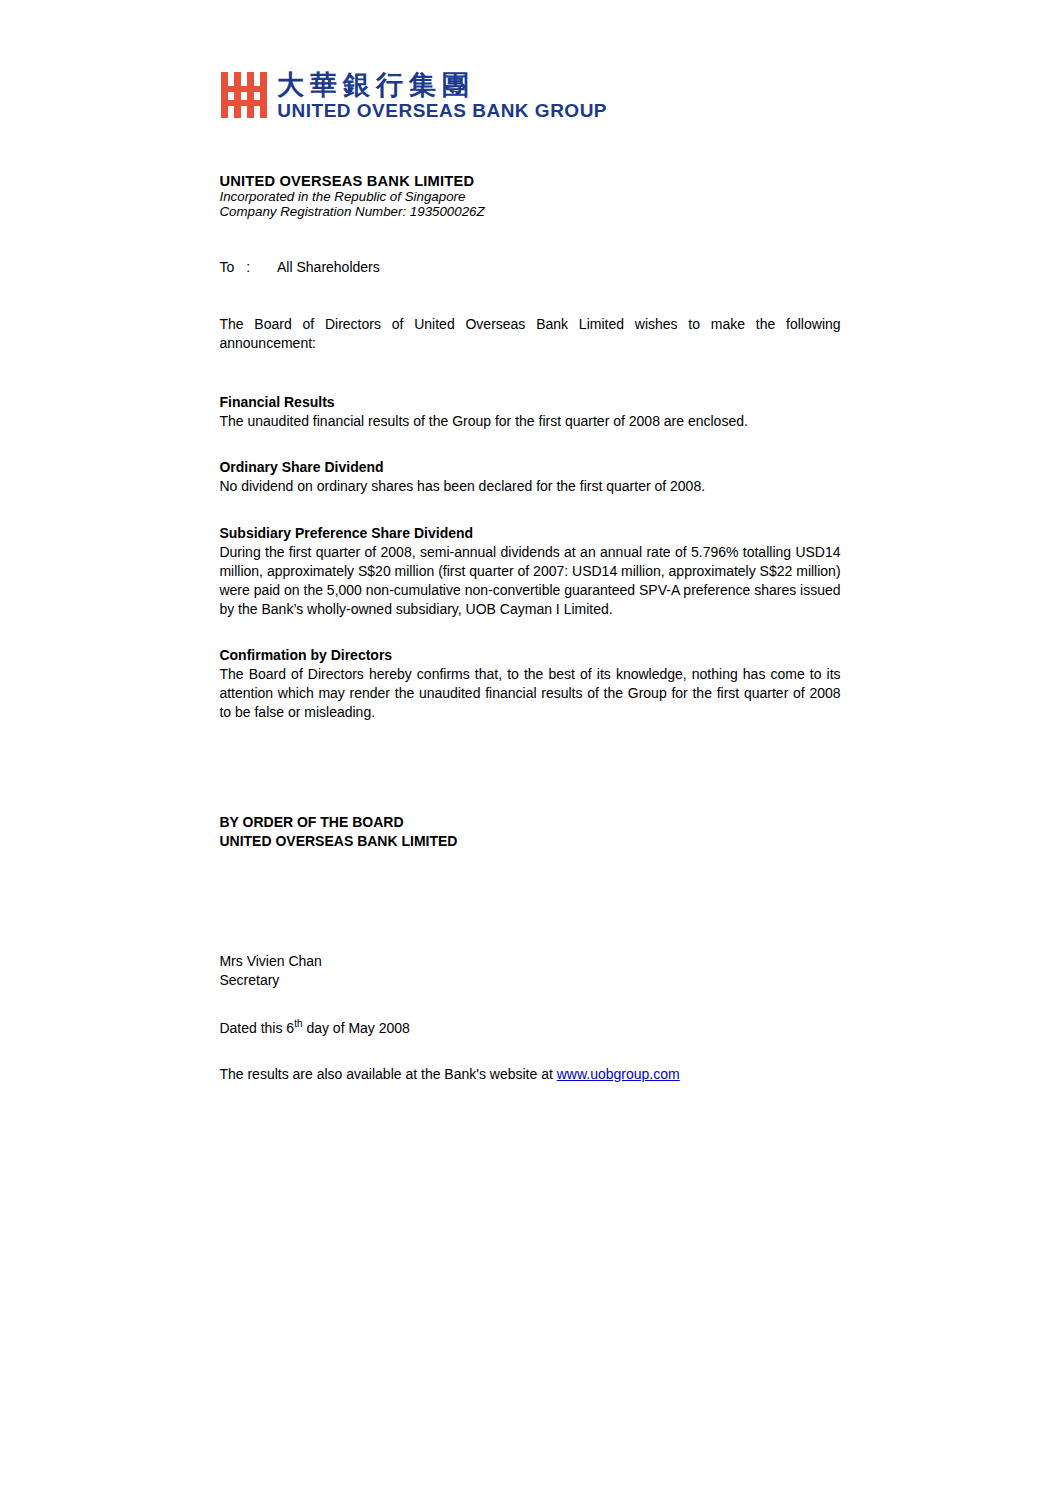大華銀行集團 UNITED OVERSEAS BANK GROUP
UNITED OVERSEAS BANK LIMITED
Incorporated in the Republic of Singapore
Company Registration Number: 193500026Z
To: All Shareholders
The Board of Directors of United Overseas Bank Limited wishes to make the following announcement:
Financial Results
The unaudited financial results of the Group for the first quarter of 2008 are enclosed.
Ordinary Share Dividend
No dividend on ordinary shares has been declared for the first quarter of 2008.
Subsidiary Preference Share Dividend
During the first quarter of 2008, semi-annual dividends at an annual rate of 5.796% totalling USD14 million, approximately S$20 million (first quarter of 2007: USD14 million, approximately S$22 million) were paid on the 5,000 non-cumulative non-convertible guaranteed SPV-A preference shares issued by the Bank’s wholly-owned subsidiary, UOB Cayman I Limited.
Confirmation by Directors
The Board of Directors hereby confirms that, to the best of its knowledge, nothing has come to its attention which may render the unaudited financial results of the Group for the first quarter of 2008 to be false or misleading.
BY ORDER OF THE BOARD
UNITED OVERSEAS BANK LIMITED
Mrs Vivien Chan
Secretary
Dated this 6th day of May 2008
The results are also available at the Bank's website at www.uobgroup.com